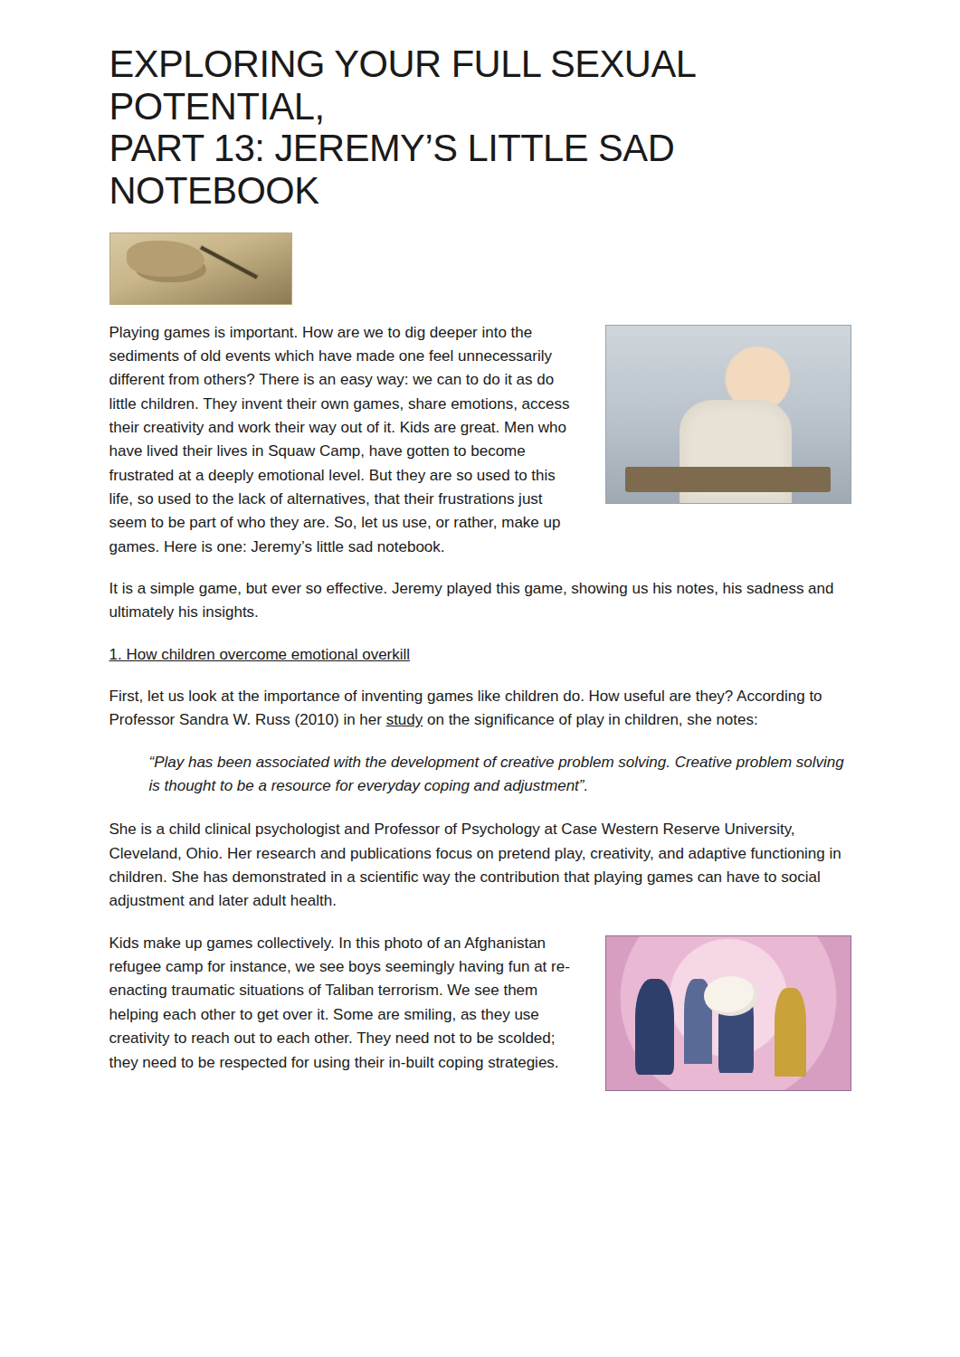Exploring your full sexual potential,
part 13: Jeremy’s little sad notebook
Playing games is important. How are we to dig deeper into the sediments of old events which have made one feel unnecessarily different from others? There is an easy way: we can to do it as do little children. They invent their own games, share emotions, access their creativity and work their way out of it. Kids are great. Men who have lived their lives in Squaw Camp, have gotten to become frustrated at a deeply emotional level. But they are so used to this life, so used to the lack of alternatives, that their frustrations just seem to be part of who they are. So, let us use, or rather, make up games. Here is one: Jeremy’s little sad notebook.
It is a simple game, but ever so effective. Jeremy played this game, showing us his notes, his sadness and ultimately his insights.
1. How children overcome emotional overkill
First, let us look at the importance of inventing games like children do. How useful are they? According to Professor Sandra W. Russ (2010) in her study on the significance of play in children, she notes:
“Play has been associated with the development of creative problem solving. Creative problem solving is thought to be a resource for everyday coping and adjustment”.
She is a child clinical psychologist and Professor of Psychology at Case Western Reserve University, Cleveland, Ohio. Her research and publications focus on pretend play, creativity, and adaptive functioning in children. She has demonstrated in a scientific way the contribution that playing games can have to social adjustment and later adult health.
Kids make up games collectively. In this photo of an Afghanistan refugee camp for instance, we see boys seemingly having fun at re-enacting traumatic situations of Taliban terrorism. We see them helping each other to get over it. Some are smiling, as they use creativity to reach out to each other. They need not to be scolded; they need to be respected for using their in-built coping strategies.